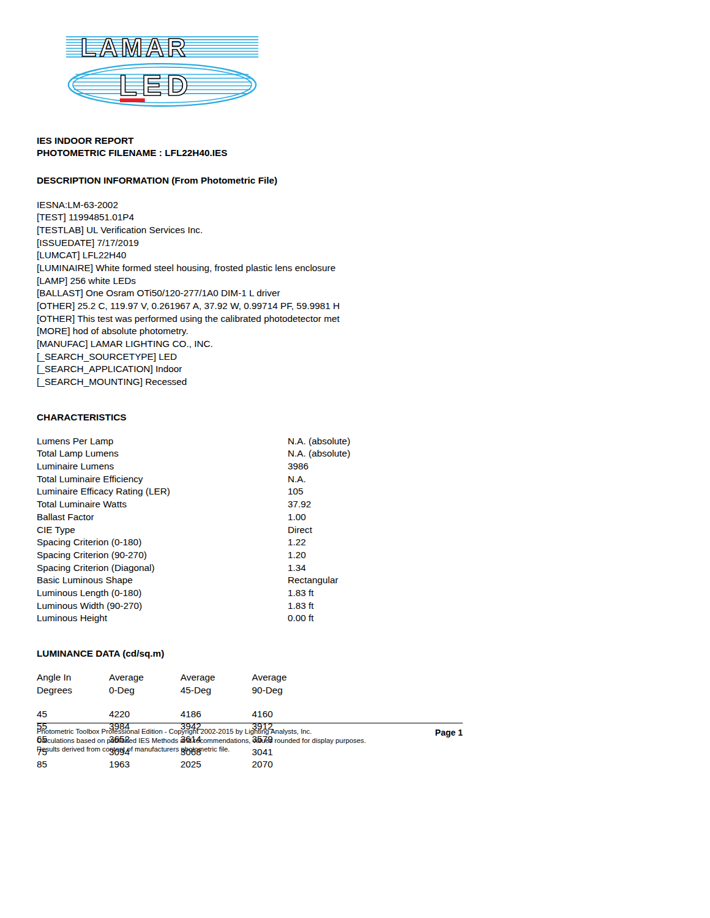LAMAR LED
IES INDOOR REPORT
PHOTOMETRIC FILENAME : LFL22H40.IES
DESCRIPTION INFORMATION (From Photometric File)
IESNA:LM-63-2002 [TEST] 11994851.01P4 [TESTLAB] UL Verification Services Inc. [ISSUEDATE] 7/17/2019 [LUMCAT] LFL22H40 [LUMINAIRE] White formed steel housing, frosted plastic lens enclosure [LAMP] 256 white LEDs [BALLAST] One Osram OTi50/120-277/1A0 DIM-1 L driver [OTHER] 25.2 C, 119.97 V, 0.261967 A, 37.92 W, 0.99714 PF, 59.9981 H [OTHER] This test was performed using the calibrated photodetector met [MORE] hod of absolute photometry. [MANUFAC] LAMAR LIGHTING CO., INC. [_SEARCH_SOURCETYPE] LED [_SEARCH_APPLICATION] Indoor [_SEARCH_MOUNTING] Recessed
CHARACTERISTICS
| Lumens Per Lamp | N.A. (absolute) |
| Total Lamp Lumens | N.A. (absolute) |
| Luminaire Lumens | 3986 |
| Total Luminaire Efficiency | N.A. |
| Luminaire Efficacy Rating (LER) | 105 |
| Total Luminaire Watts | 37.92 |
| Ballast Factor | 1.00 |
| CIE Type | Direct |
| Spacing Criterion (0-180) | 1.22 |
| Spacing Criterion (90-270) | 1.20 |
| Spacing Criterion (Diagonal) | 1.34 |
| Basic Luminous Shape | Rectangular |
| Luminous Length (0-180) | 1.83 ft |
| Luminous Width (90-270) | 1.83 ft |
| Luminous Height | 0.00 ft |
LUMINANCE DATA (cd/sq.m)
| Angle In | Average | Average | Average |
| --- | --- | --- | --- |
| Degrees | 0-Deg | 45-Deg | 90-Deg |
| 45 | 4220 | 4186 | 4160 |
| 55 | 3984 | 3942 | 3912 |
| 65 | 3652 | 3614 | 3579 |
| 75 | 3094 | 3068 | 3041 |
| 85 | 1963 | 2025 | 2070 |
Photometric Toolbox Professional Edition - Copyright 2002-2015 by Lighting Analysts, Inc.
Calculations based on published IES Methods and recommendations, values rounded for display purposes.
Results derived from content of manufacturers photometric file.
Page 1